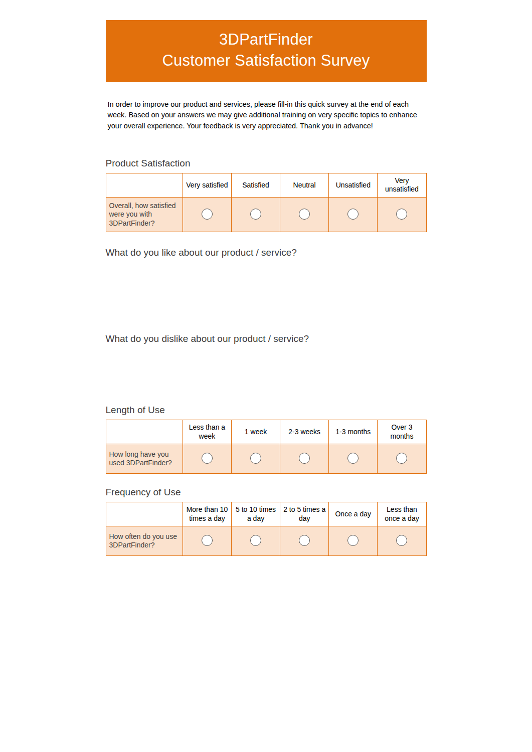3DPartFinder
Customer Satisfaction Survey
In order to improve our product and services, please fill-in this quick survey at the end of each week. Based on your answers we may give additional training on very specific topics to enhance your overall experience. Your feedback is very appreciated. Thank you in advance!
Product Satisfaction
| | Very satisfied | Satisfied | Neutral | Unsatisfied | Very unsatisfied |
| --- | --- | --- | --- | --- | --- |
| Overall, how satisfied were you with 3DPartFinder? | | | | | |
What do you like about our product / service?
What do you dislike about our product / service?
Length of Use
| | Less than a week | 1 week | 2-3 weeks | 1-3 months | Over 3 months |
| --- | --- | --- | --- | --- | --- |
| How long have you used 3DPartFinder? | | | | | |
Frequency of Use
| | More than 10 times a day | 5 to 10 times a day | 2 to 5 times a day | Once a day | Less than once a day |
| --- | --- | --- | --- | --- | --- |
| How often do you use 3DPartFinder? | | | | | |